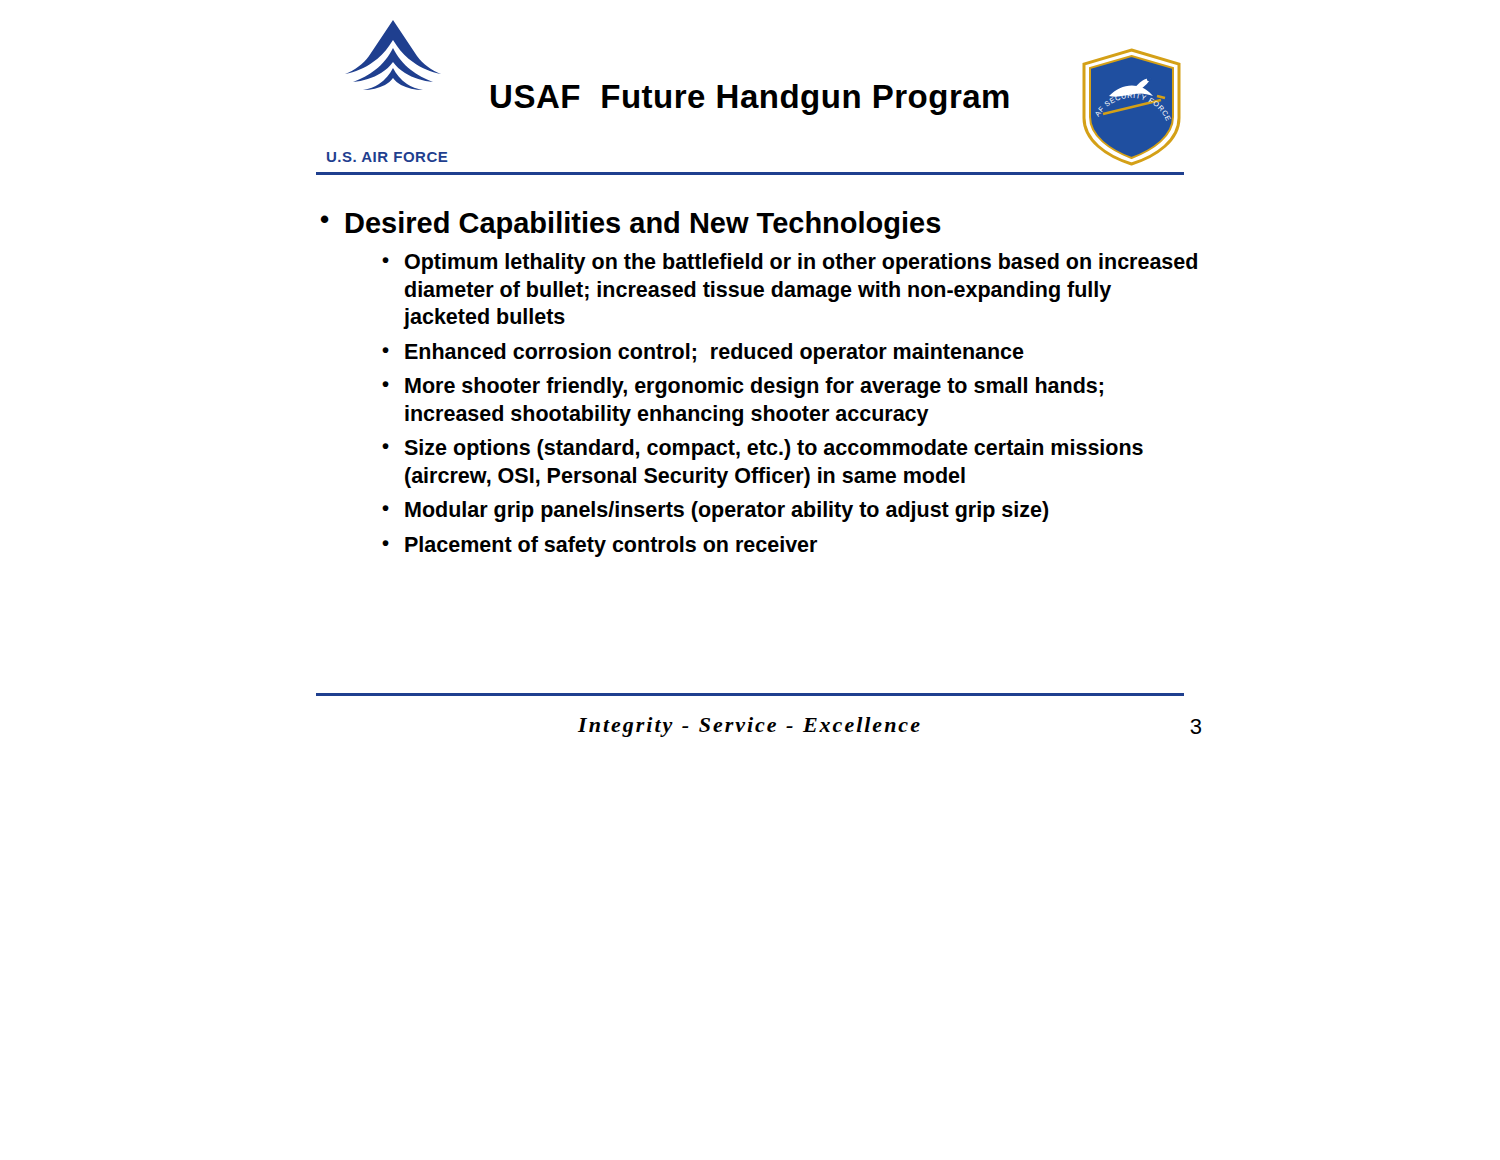U.S. AIR FORCE
USAF Future Handgun Program
AF SECURITY FORCES CENTER
Desired Capabilities and New Technologies
Optimum lethality on the battlefield or in other operations based on increased diameter of bullet; increased tissue damage with non-expanding fully jacketed bullets
Enhanced corrosion control; reduced operator maintenance
More shooter friendly, ergonomic design for average to small hands; increased shootability enhancing shooter accuracy
Size options (standard, compact, etc.) to accommodate certain missions (aircrew, OSI, Personal Security Officer) in same model
Modular grip panels/inserts (operator ability to adjust grip size)
Placement of safety controls on receiver
Integrity - Service - Excellence
3